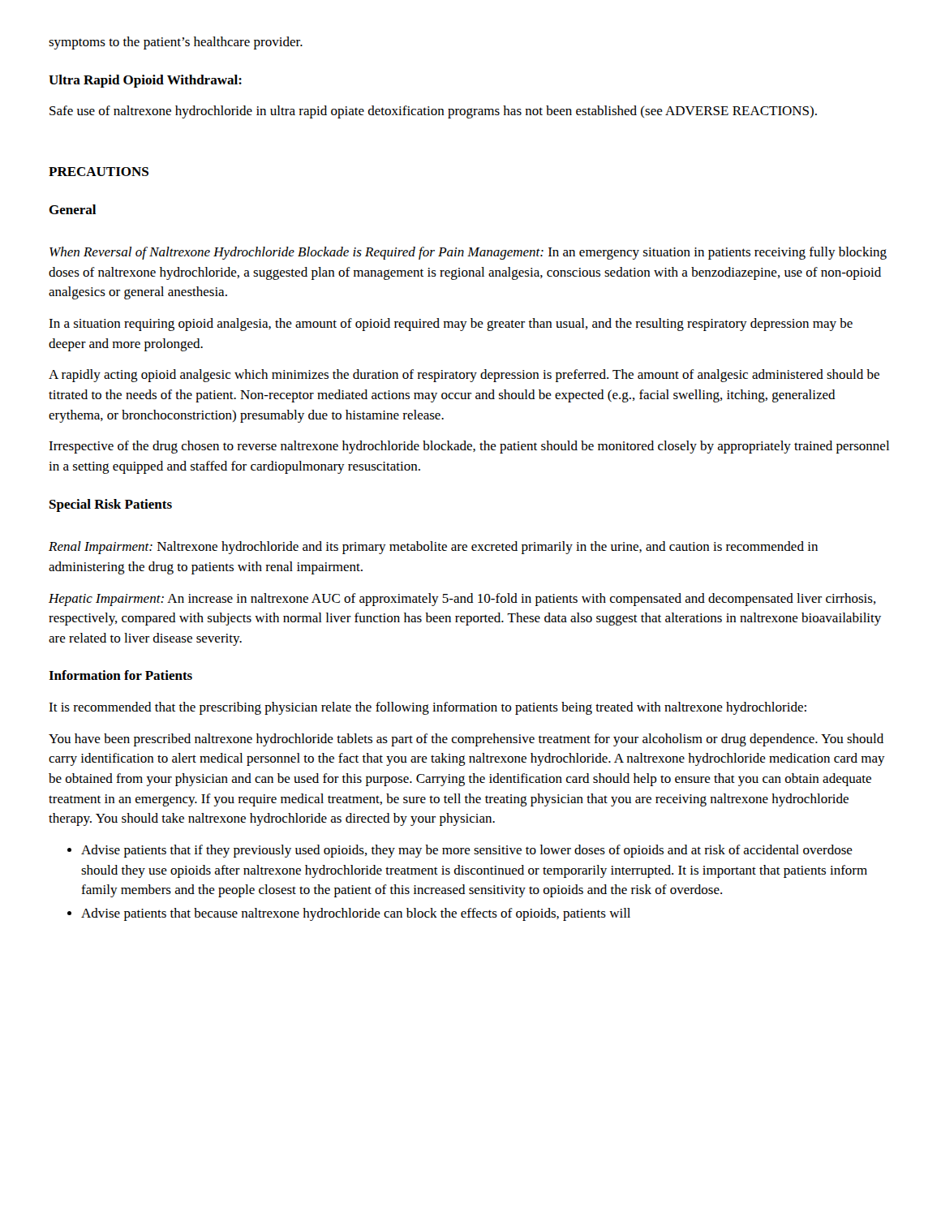symptoms to the patient’s healthcare provider.
Ultra Rapid Opioid Withdrawal:
Safe use of naltrexone hydrochloride in ultra rapid opiate detoxification programs has not been established (see ADVERSE REACTIONS).
PRECAUTIONS
General
When Reversal of Naltrexone Hydrochloride Blockade is Required for Pain Management: In an emergency situation in patients receiving fully blocking doses of naltrexone hydrochloride, a suggested plan of management is regional analgesia, conscious sedation with a benzodiazepine, use of non-opioid analgesics or general anesthesia.
In a situation requiring opioid analgesia, the amount of opioid required may be greater than usual, and the resulting respiratory depression may be deeper and more prolonged.
A rapidly acting opioid analgesic which minimizes the duration of respiratory depression is preferred. The amount of analgesic administered should be titrated to the needs of the patient. Non-receptor mediated actions may occur and should be expected (e.g., facial swelling, itching, generalized erythema, or bronchoconstriction) presumably due to histamine release.
Irrespective of the drug chosen to reverse naltrexone hydrochloride blockade, the patient should be monitored closely by appropriately trained personnel in a setting equipped and staffed for cardiopulmonary resuscitation.
Special Risk Patients
Renal Impairment: Naltrexone hydrochloride and its primary metabolite are excreted primarily in the urine, and caution is recommended in administering the drug to patients with renal impairment.
Hepatic Impairment: An increase in naltrexone AUC of approximately 5-and 10-fold in patients with compensated and decompensated liver cirrhosis, respectively, compared with subjects with normal liver function has been reported. These data also suggest that alterations in naltrexone bioavailability are related to liver disease severity.
Information for Patients
It is recommended that the prescribing physician relate the following information to patients being treated with naltrexone hydrochloride:
You have been prescribed naltrexone hydrochloride tablets as part of the comprehensive treatment for your alcoholism or drug dependence. You should carry identification to alert medical personnel to the fact that you are taking naltrexone hydrochloride. A naltrexone hydrochloride medication card may be obtained from your physician and can be used for this purpose. Carrying the identification card should help to ensure that you can obtain adequate treatment in an emergency. If you require medical treatment, be sure to tell the treating physician that you are receiving naltrexone hydrochloride therapy. You should take naltrexone hydrochloride as directed by your physician.
Advise patients that if they previously used opioids, they may be more sensitive to lower doses of opioids and at risk of accidental overdose should they use opioids after naltrexone hydrochloride treatment is discontinued or temporarily interrupted. It is important that patients inform family members and the people closest to the patient of this increased sensitivity to opioids and the risk of overdose.
Advise patients that because naltrexone hydrochloride can block the effects of opioids, patients will